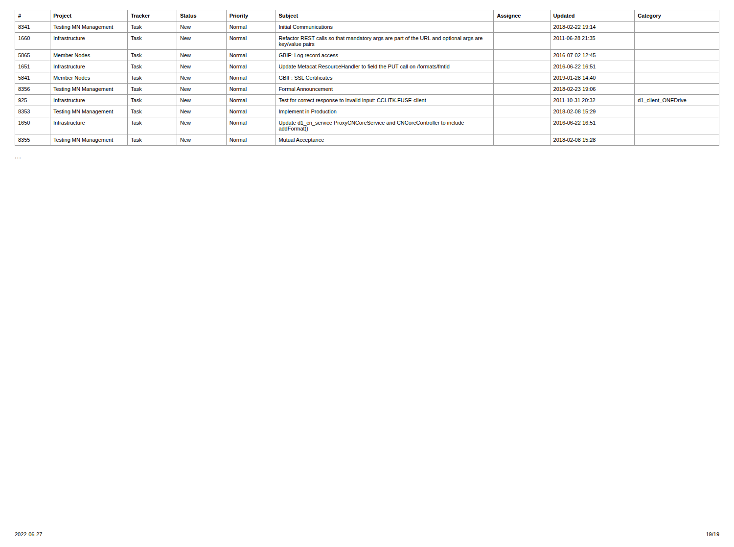| # | Project | Tracker | Status | Priority | Subject | Assignee | Updated | Category |
| --- | --- | --- | --- | --- | --- | --- | --- | --- |
| 8341 | Testing MN Management | Task | New | Normal | Initial Communications | | 2018-02-22 19:14 | |
| 1660 | Infrastructure | Task | New | Normal | Refactor REST calls so that mandatory args are part of the URL and optional args are key/value pairs | | 2011-06-28 21:35 | |
| 5865 | Member Nodes | Task | New | Normal | GBIF: Log record access | | 2016-07-02 12:45 | |
| 1651 | Infrastructure | Task | New | Normal | Update Metacat ResourceHandler to field the PUT call on /formats/fmtid | | 2016-06-22 16:51 | |
| 5841 | Member Nodes | Task | New | Normal | GBIF: SSL Certificates | | 2019-01-28 14:40 | |
| 8356 | Testing MN Management | Task | New | Normal | Formal Announcement | | 2018-02-23 19:06 | |
| 925 | Infrastructure | Task | New | Normal | Test for correct response to invalid input: CCI.ITK.FUSE-client | | 2011-10-31 20:32 | d1_client_ONEDrive |
| 8353 | Testing MN Management | Task | New | Normal | Implement in Production | | 2018-02-08 15:29 | |
| 1650 | Infrastructure | Task | New | Normal | Update d1_cn_service ProxyCNCoreService and CNCoreController to include addFormat() | | 2016-06-22 16:51 | |
| 8355 | Testing MN Management | Task | New | Normal | Mutual Acceptance | | 2018-02-08 15:28 | |
...
2022-06-27 19/19